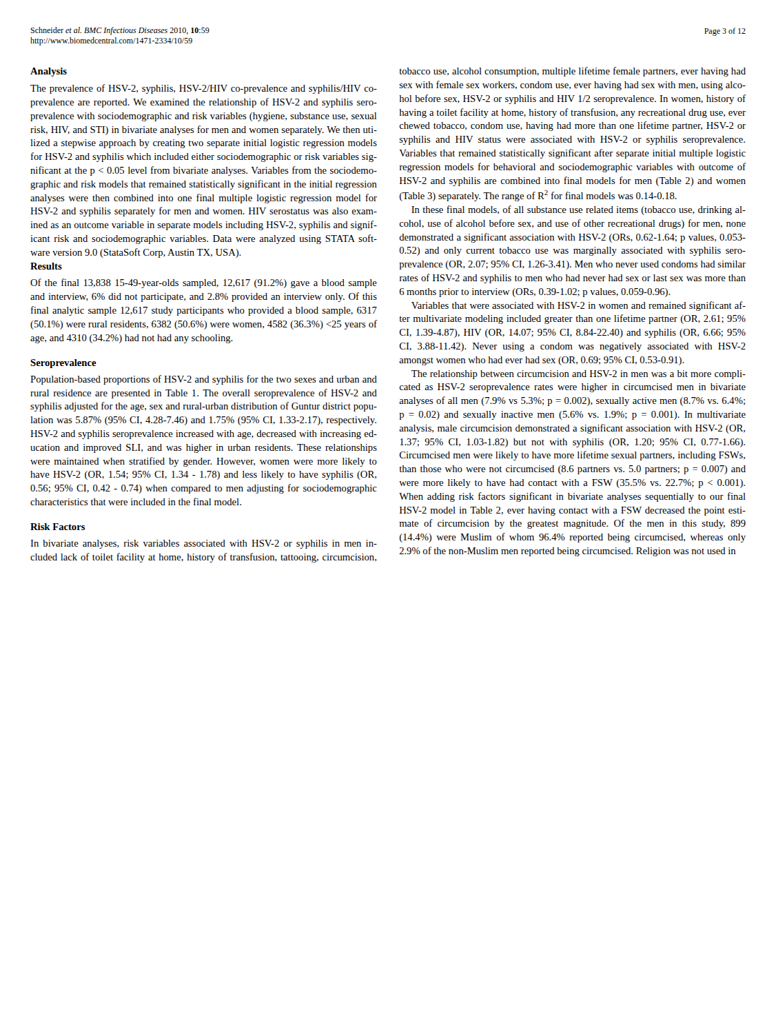Schneider et al. BMC Infectious Diseases 2010, 10:59
http://www.biomedcentral.com/1471-2334/10/59
Page 3 of 12
Analysis
The prevalence of HSV-2, syphilis, HSV-2/HIV co-prevalence and syphilis/HIV co-prevalence are reported. We examined the relationship of HSV-2 and syphilis seroprevalence with sociodemographic and risk variables (hygiene, substance use, sexual risk, HIV, and STI) in bivariate analyses for men and women separately. We then utilized a stepwise approach by creating two separate initial logistic regression models for HSV-2 and syphilis which included either sociodemographic or risk variables significant at the p < 0.05 level from bivariate analyses. Variables from the sociodemographic and risk models that remained statistically significant in the initial regression analyses were then combined into one final multiple logistic regression model for HSV-2 and syphilis separately for men and women. HIV serostatus was also examined as an outcome variable in separate models including HSV-2, syphilis and significant risk and sociodemographic variables. Data were analyzed using STATA software version 9.0 (StataSoft Corp, Austin TX, USA).
Results
Of the final 13,838 15-49-year-olds sampled, 12,617 (91.2%) gave a blood sample and interview, 6% did not participate, and 2.8% provided an interview only. Of this final analytic sample 12,617 study participants who provided a blood sample, 6317 (50.1%) were rural residents, 6382 (50.6%) were women, 4582 (36.3%) <25 years of age, and 4310 (34.2%) had not had any schooling.
Seroprevalence
Population-based proportions of HSV-2 and syphilis for the two sexes and urban and rural residence are presented in Table 1. The overall seroprevalence of HSV-2 and syphilis adjusted for the age, sex and rural-urban distribution of Guntur district population was 5.87% (95% CI, 4.28-7.46) and 1.75% (95% CI, 1.33-2.17), respectively. HSV-2 and syphilis seroprevalence increased with age, decreased with increasing education and improved SLI, and was higher in urban residents. These relationships were maintained when stratified by gender. However, women were more likely to have HSV-2 (OR, 1.54; 95% CI, 1.34 - 1.78) and less likely to have syphilis (OR, 0.56; 95% CI, 0.42 - 0.74) when compared to men adjusting for sociodemographic characteristics that were included in the final model.
Risk Factors
In bivariate analyses, risk variables associated with HSV-2 or syphilis in men included lack of toilet facility at home, history of transfusion, tattooing, circumcision, tobacco use, alcohol consumption, multiple lifetime female partners, ever having had sex with female sex workers, condom use, ever having had sex with men, using alcohol before sex, HSV-2 or syphilis and HIV 1/2 seroprevalence. In women, history of having a toilet facility at home, history of transfusion, any recreational drug use, ever chewed tobacco, condom use, having had more than one lifetime partner, HSV-2 or syphilis and HIV status were associated with HSV-2 or syphilis seroprevalence. Variables that remained statistically significant after separate initial multiple logistic regression models for behavioral and sociodemographic variables with outcome of HSV-2 and syphilis are combined into final models for men (Table 2) and women (Table 3) separately. The range of R2 for final models was 0.14-0.18.
In these final models, of all substance use related items (tobacco use, drinking alcohol, use of alcohol before sex, and use of other recreational drugs) for men, none demonstrated a significant association with HSV-2 (ORs, 0.62-1.64; p values, 0.053-0.52) and only current tobacco use was marginally associated with syphilis seroprevalence (OR, 2.07; 95% CI, 1.26-3.41). Men who never used condoms had similar rates of HSV-2 and syphilis to men who had never had sex or last sex was more than 6 months prior to interview (ORs, 0.39-1.02; p values, 0.059-0.96).
Variables that were associated with HSV-2 in women and remained significant after multivariate modeling included greater than one lifetime partner (OR, 2.61; 95% CI, 1.39-4.87), HIV (OR, 14.07; 95% CI, 8.84-22.40) and syphilis (OR, 6.66; 95% CI, 3.88-11.42). Never using a condom was negatively associated with HSV-2 amongst women who had ever had sex (OR, 0.69; 95% CI, 0.53-0.91).
The relationship between circumcision and HSV-2 in men was a bit more complicated as HSV-2 seroprevalence rates were higher in circumcised men in bivariate analyses of all men (7.9% vs 5.3%; p = 0.002), sexually active men (8.7% vs. 6.4%; p = 0.02) and sexually inactive men (5.6% vs. 1.9%; p = 0.001). In multivariate analysis, male circumcision demonstrated a significant association with HSV-2 (OR, 1.37; 95% CI, 1.03-1.82) but not with syphilis (OR, 1.20; 95% CI, 0.77-1.66). Circumcised men were likely to have more lifetime sexual partners, including FSWs, than those who were not circumcised (8.6 partners vs. 5.0 partners; p = 0.007) and were more likely to have had contact with a FSW (35.5% vs. 22.7%; p < 0.001). When adding risk factors significant in bivariate analyses sequentially to our final HSV-2 model in Table 2, ever having contact with a FSW decreased the point estimate of circumcision by the greatest magnitude. Of the men in this study, 899 (14.4%) were Muslim of whom 96.4% reported being circumcised, whereas only 2.9% of the non-Muslim men reported being circumcised. Religion was not used in